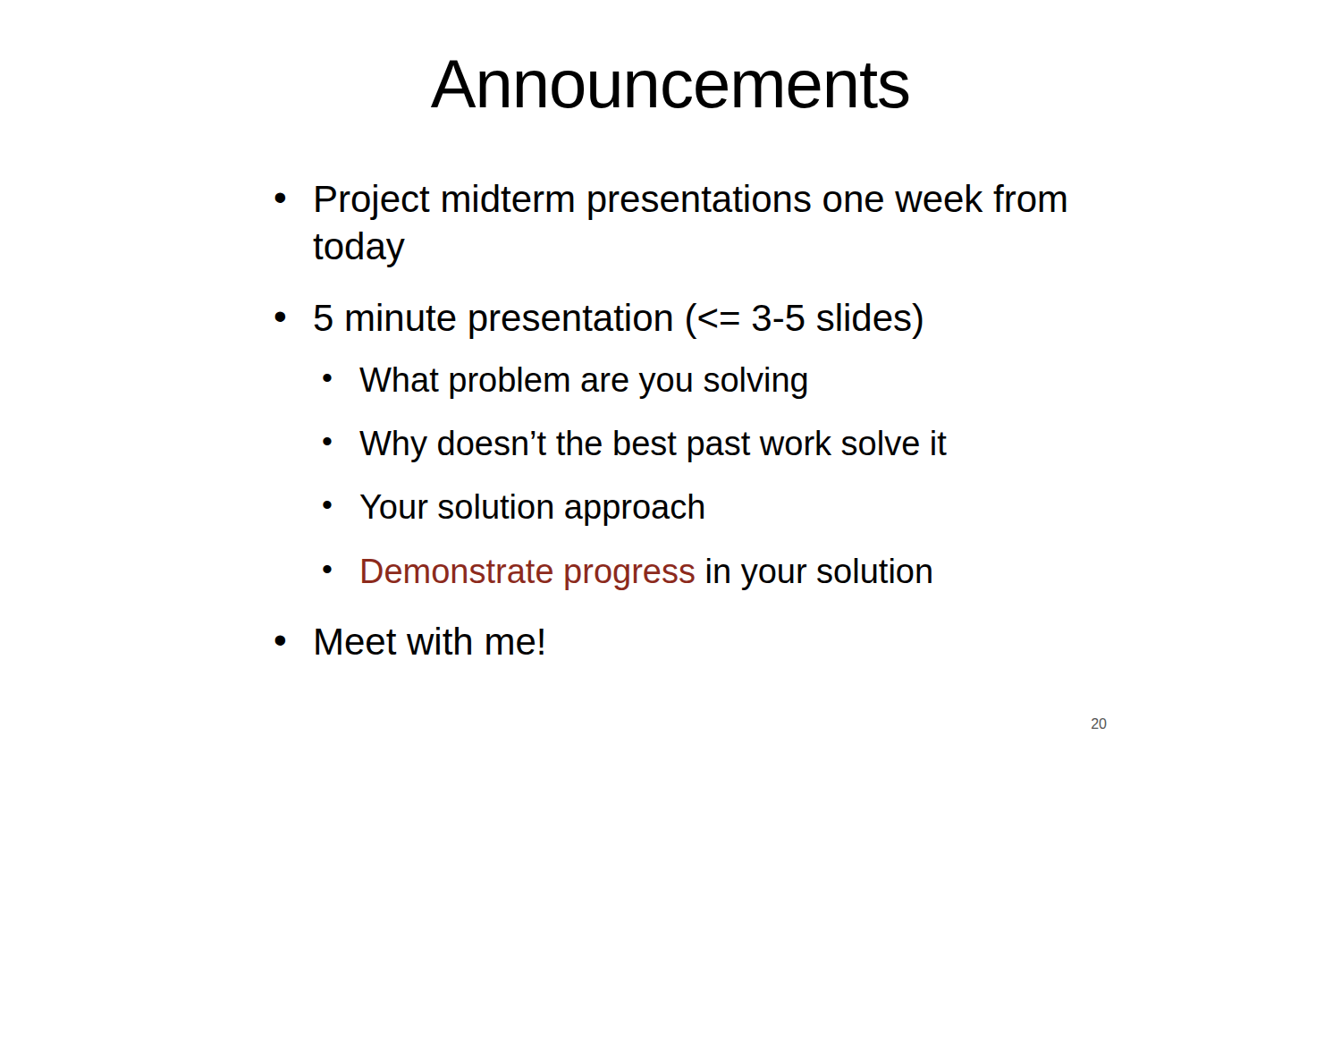Announcements
Project midterm presentations one week from today
5 minute presentation (<= 3-5 slides)
What problem are you solving
Why doesn’t the best past work solve it
Your solution approach
Demonstrate progress in your solution
Meet with me!
20